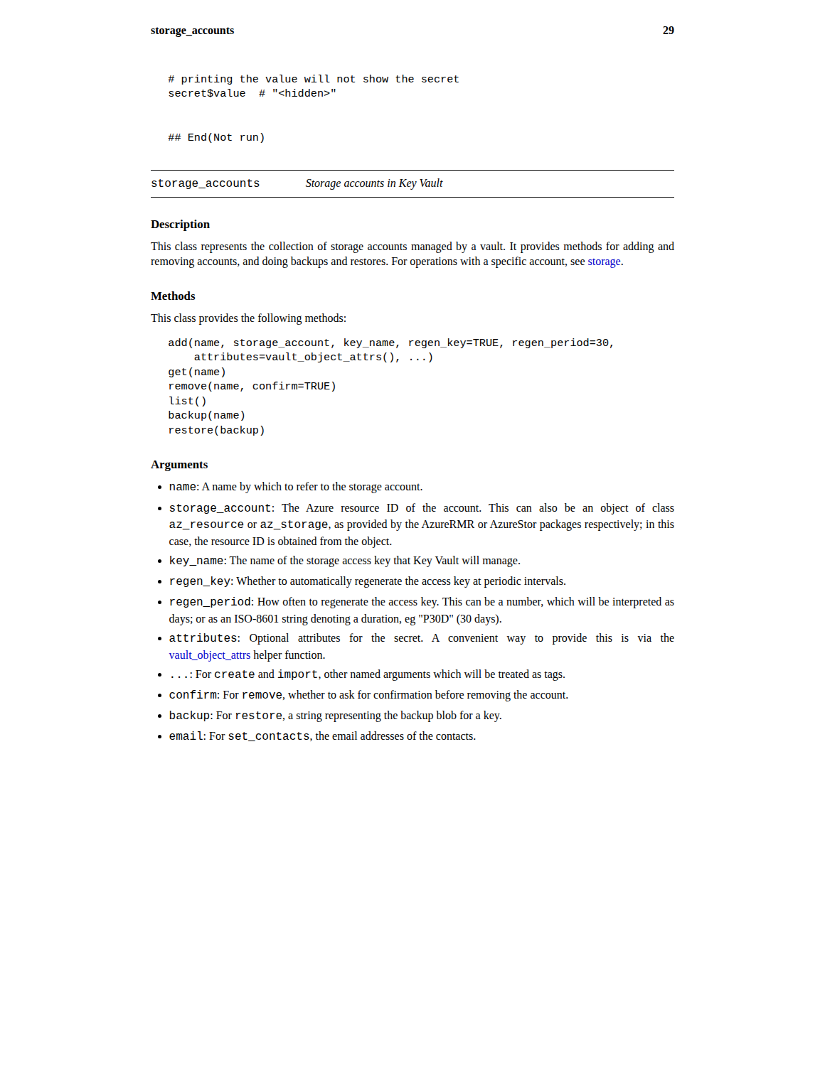storage_accounts 29
# printing the value will not show the secret
secret$value  # "<hidden>"


## End(Not run)
storage_accounts Storage accounts in Key Vault
Description
This class represents the collection of storage accounts managed by a vault. It provides methods for adding and removing accounts, and doing backups and restores. For operations with a specific account, see storage.
Methods
This class provides the following methods:
add(name, storage_account, key_name, regen_key=TRUE, regen_period=30,
    attributes=vault_object_attrs(), ...)
get(name)
remove(name, confirm=TRUE)
list()
backup(name)
restore(backup)
Arguments
name: A name by which to refer to the storage account.
storage_account: The Azure resource ID of the account. This can also be an object of class az_resource or az_storage, as provided by the AzureRMR or AzureStor packages respectively; in this case, the resource ID is obtained from the object.
key_name: The name of the storage access key that Key Vault will manage.
regen_key: Whether to automatically regenerate the access key at periodic intervals.
regen_period: How often to regenerate the access key. This can be a number, which will be interpreted as days; or as an ISO-8601 string denoting a duration, eg "P30D" (30 days).
attributes: Optional attributes for the secret. A convenient way to provide this is via the vault_object_attrs helper function.
...: For create and import, other named arguments which will be treated as tags.
confirm: For remove, whether to ask for confirmation before removing the account.
backup: For restore, a string representing the backup blob for a key.
email: For set_contacts, the email addresses of the contacts.